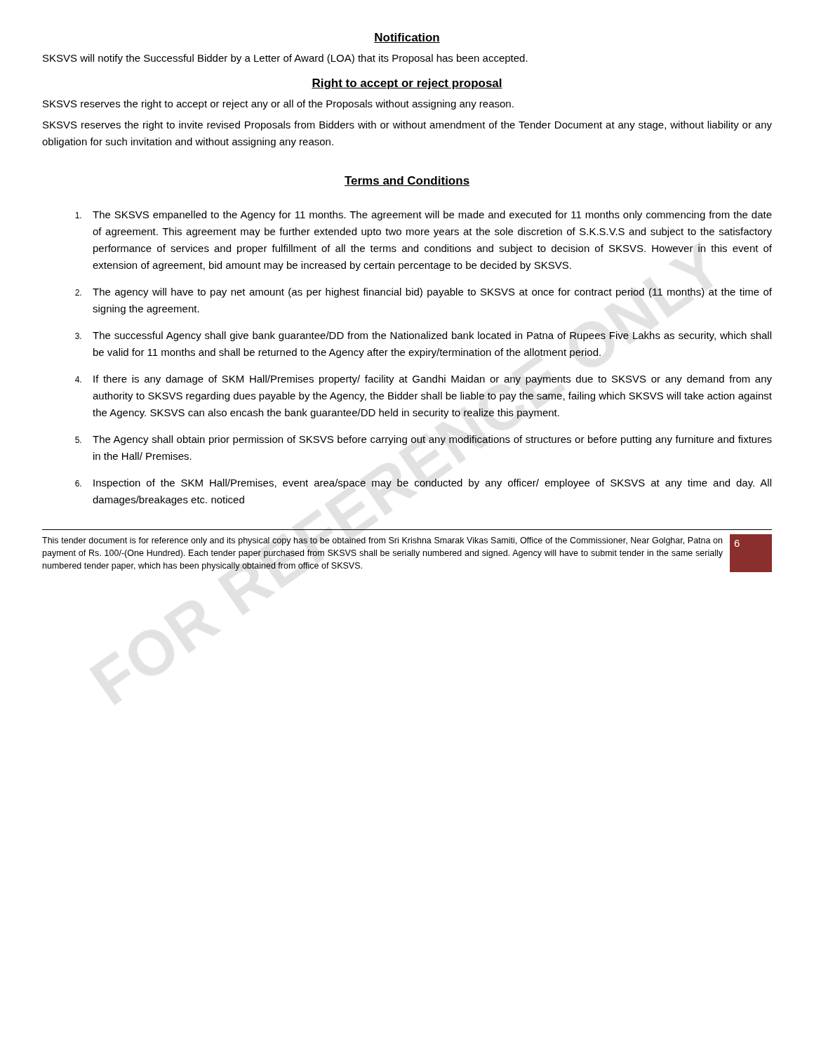FOR REFERENCE ONLY
Notification
SKSVS will notify the Successful Bidder by a Letter of Award (LOA) that its Proposal has been accepted.
Right to accept or reject proposal
SKSVS reserves the right to accept or reject any or all of the Proposals without assigning any reason.
SKSVS reserves the right to invite revised Proposals from Bidders with or without amendment of the Tender Document at any stage, without liability or any obligation for such invitation and without assigning any reason.
Terms and Conditions
The SKSVS empanelled to the Agency for 11 months. The agreement will be made and executed for 11 months only commencing from the date of agreement. This agreement may be further extended upto two more years at the sole discretion of S.K.S.V.S and subject to the satisfactory performance of services and proper fulfillment of all the terms and conditions and subject to decision of SKSVS. However in this event of extension of agreement, bid amount may be increased by certain percentage to be decided by SKSVS.
The agency will have to pay net amount (as per highest financial bid) payable to SKSVS at once for contract period (11 months) at the time of signing the agreement.
The successful Agency shall give bank guarantee/DD from the Nationalized bank located in Patna of Rupees Five Lakhs as security, which shall be valid for 11 months and shall be returned to the Agency after the expiry/termination of the allotment period.
If there is any damage of SKM Hall/Premises property/ facility at Gandhi Maidan or any payments due to SKSVS or any demand from any authority to SKSVS regarding dues payable by the Agency, the Bidder shall be liable to pay the same, failing which SKSVS will take action against the Agency. SKSVS can also encash the bank guarantee/DD held in security to realize this payment.
The Agency shall obtain prior permission of SKSVS before carrying out any modifications of structures or before putting any furniture and fixtures in the Hall/ Premises.
Inspection of the SKM Hall/Premises, event area/space may be conducted by any officer/ employee of SKSVS at any time and day. All damages/breakages etc. noticed
This tender document is for reference only and its physical copy has to be obtained from Sri Krishna Smarak Vikas Samiti, Office of the Commissioner, Near Golghar, Patna on payment of Rs. 100/-(One Hundred). Each tender paper purchased from SKSVS shall be serially numbered and signed. Agency will have to submit tender in the same serially numbered tender paper, which has been physically obtained from office of SKSVS.
6